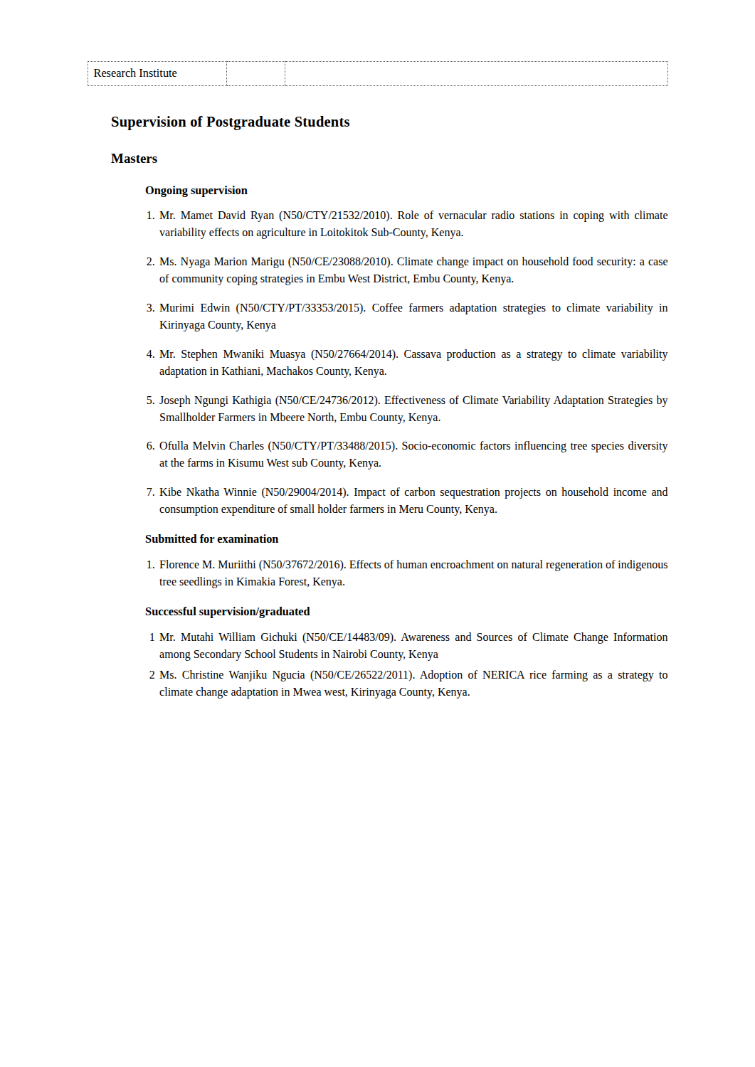| Research Institute | | |
Supervision of Postgraduate Students
Masters
Ongoing supervision
Mr. Mamet David Ryan (N50/CTY/21532/2010). Role of vernacular radio stations in coping with climate variability effects on agriculture in Loitokitok Sub-County, Kenya.
Ms. Nyaga Marion Marigu (N50/CE/23088/2010). Climate change impact on household food security: a case of community coping strategies in Embu West District, Embu County, Kenya.
Murimi Edwin (N50/CTY/PT/33353/2015). Coffee farmers adaptation strategies to climate variability in Kirinyaga County, Kenya
Mr. Stephen Mwaniki Muasya (N50/27664/2014). Cassava production as a strategy to climate variability adaptation in Kathiani, Machakos County, Kenya.
Joseph Ngungi Kathigia (N50/CE/24736/2012). Effectiveness of Climate Variability Adaptation Strategies by Smallholder Farmers in Mbeere North, Embu County, Kenya.
Ofulla Melvin Charles (N50/CTY/PT/33488/2015). Socio-economic factors influencing tree species diversity at the farms in Kisumu West sub County, Kenya.
Kibe Nkatha Winnie (N50/29004/2014). Impact of carbon sequestration projects on household income and consumption expenditure of small holder farmers in Meru County, Kenya.
Submitted for examination
Florence M. Muriithi (N50/37672/2016). Effects of human encroachment on natural regeneration of indigenous tree seedlings in Kimakia Forest, Kenya.
Successful supervision/graduated
Mr. Mutahi William Gichuki (N50/CE/14483/09). Awareness and Sources of Climate Change Information among Secondary School Students in Nairobi County, Kenya
Ms. Christine Wanjiku Ngucia (N50/CE/26522/2011). Adoption of NERICA rice farming as a strategy to climate change adaptation in Mwea west, Kirinyaga County, Kenya.